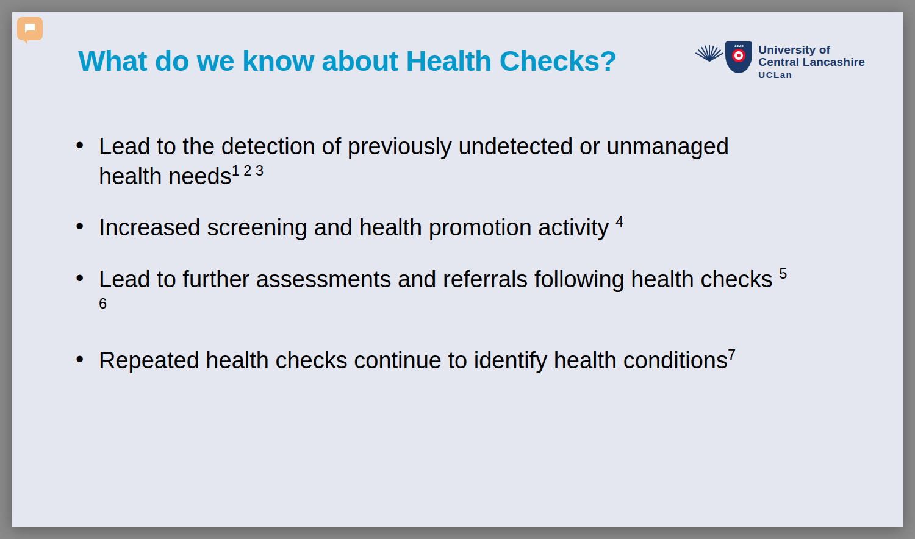What do we know about Health Checks?
1828
University of Central Lancashire UCLan
Lead to the detection of previously undetected or unmanaged health needs1 2 3
Increased screening and health promotion activity 4
Lead to further assessments and referrals following health checks 5 6
Repeated health checks continue to identify health conditions7